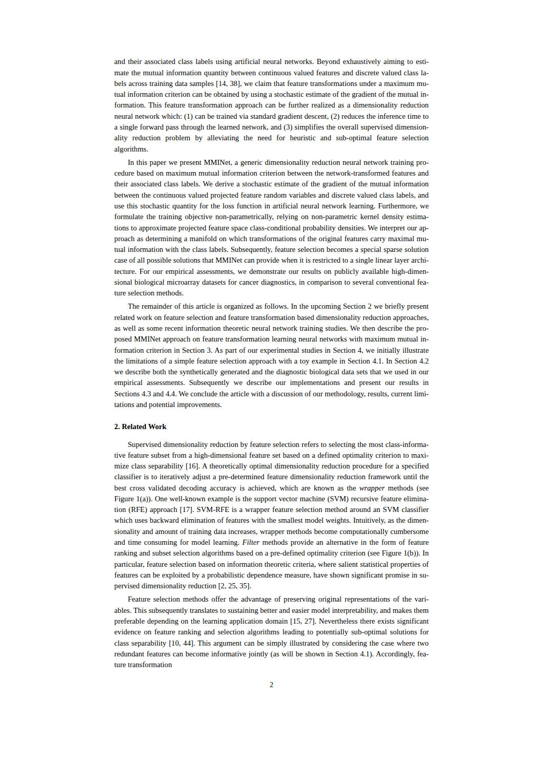and their associated class labels using artificial neural networks. Beyond exhaustively aiming to estimate the mutual information quantity between continuous valued features and discrete valued class labels across training data samples [14, 38], we claim that feature transformations under a maximum mutual information criterion can be obtained by using a stochastic estimate of the gradient of the mutual information. This feature transformation approach can be further realized as a dimensionality reduction neural network which: (1) can be trained via standard gradient descent, (2) reduces the inference time to a single forward pass through the learned network, and (3) simplifies the overall supervised dimensionality reduction problem by alleviating the need for heuristic and sub-optimal feature selection algorithms.
In this paper we present MMINet, a generic dimensionality reduction neural network training procedure based on maximum mutual information criterion between the network-transformed features and their associated class labels. We derive a stochastic estimate of the gradient of the mutual information between the continuous valued projected feature random variables and discrete valued class labels, and use this stochastic quantity for the loss function in artificial neural network learning. Furthermore, we formulate the training objective non-parametrically, relying on non-parametric kernel density estimations to approximate projected feature space class-conditional probability densities. We interpret our approach as determining a manifold on which transformations of the original features carry maximal mutual information with the class labels. Subsequently, feature selection becomes a special sparse solution case of all possible solutions that MMINet can provide when it is restricted to a single linear layer architecture. For our empirical assessments, we demonstrate our results on publicly available high-dimensional biological microarray datasets for cancer diagnostics, in comparison to several conventional feature selection methods.
The remainder of this article is organized as follows. In the upcoming Section 2 we briefly present related work on feature selection and feature transformation based dimensionality reduction approaches, as well as some recent information theoretic neural network training studies. We then describe the proposed MMINet approach on feature transformation learning neural networks with maximum mutual information criterion in Section 3. As part of our experimental studies in Section 4, we initially illustrate the limitations of a simple feature selection approach with a toy example in Section 4.1. In Section 4.2 we describe both the synthetically generated and the diagnostic biological data sets that we used in our empirical assessments. Subsequently we describe our implementations and present our results in Sections 4.3 and 4.4. We conclude the article with a discussion of our methodology, results, current limitations and potential improvements.
2. Related Work
Supervised dimensionality reduction by feature selection refers to selecting the most class-informative feature subset from a high-dimensional feature set based on a defined optimality criterion to maximize class separability [16]. A theoretically optimal dimensionality reduction procedure for a specified classifier is to iteratively adjust a pre-determined feature dimensionality reduction framework until the best cross validated decoding accuracy is achieved, which are known as the wrapper methods (see Figure 1(a)). One well-known example is the support vector machine (SVM) recursive feature elimination (RFE) approach [17]. SVM-RFE is a wrapper feature selection method around an SVM classifier which uses backward elimination of features with the smallest model weights. Intuitively, as the dimensionality and amount of training data increases, wrapper methods become computationally cumbersome and time consuming for model learning. Filter methods provide an alternative in the form of feature ranking and subset selection algorithms based on a pre-defined optimality criterion (see Figure 1(b)). In particular, feature selection based on information theoretic criteria, where salient statistical properties of features can be exploited by a probabilistic dependence measure, have shown significant promise in supervised dimensionality reduction [2, 25, 35].
Feature selection methods offer the advantage of preserving original representations of the variables. This subsequently translates to sustaining better and easier model interpretability, and makes them preferable depending on the learning application domain [15, 27]. Nevertheless there exists significant evidence on feature ranking and selection algorithms leading to potentially sub-optimal solutions for class separability [10, 44]. This argument can be simply illustrated by considering the case where two redundant features can become informative jointly (as will be shown in Section 4.1). Accordingly, feature transformation
2